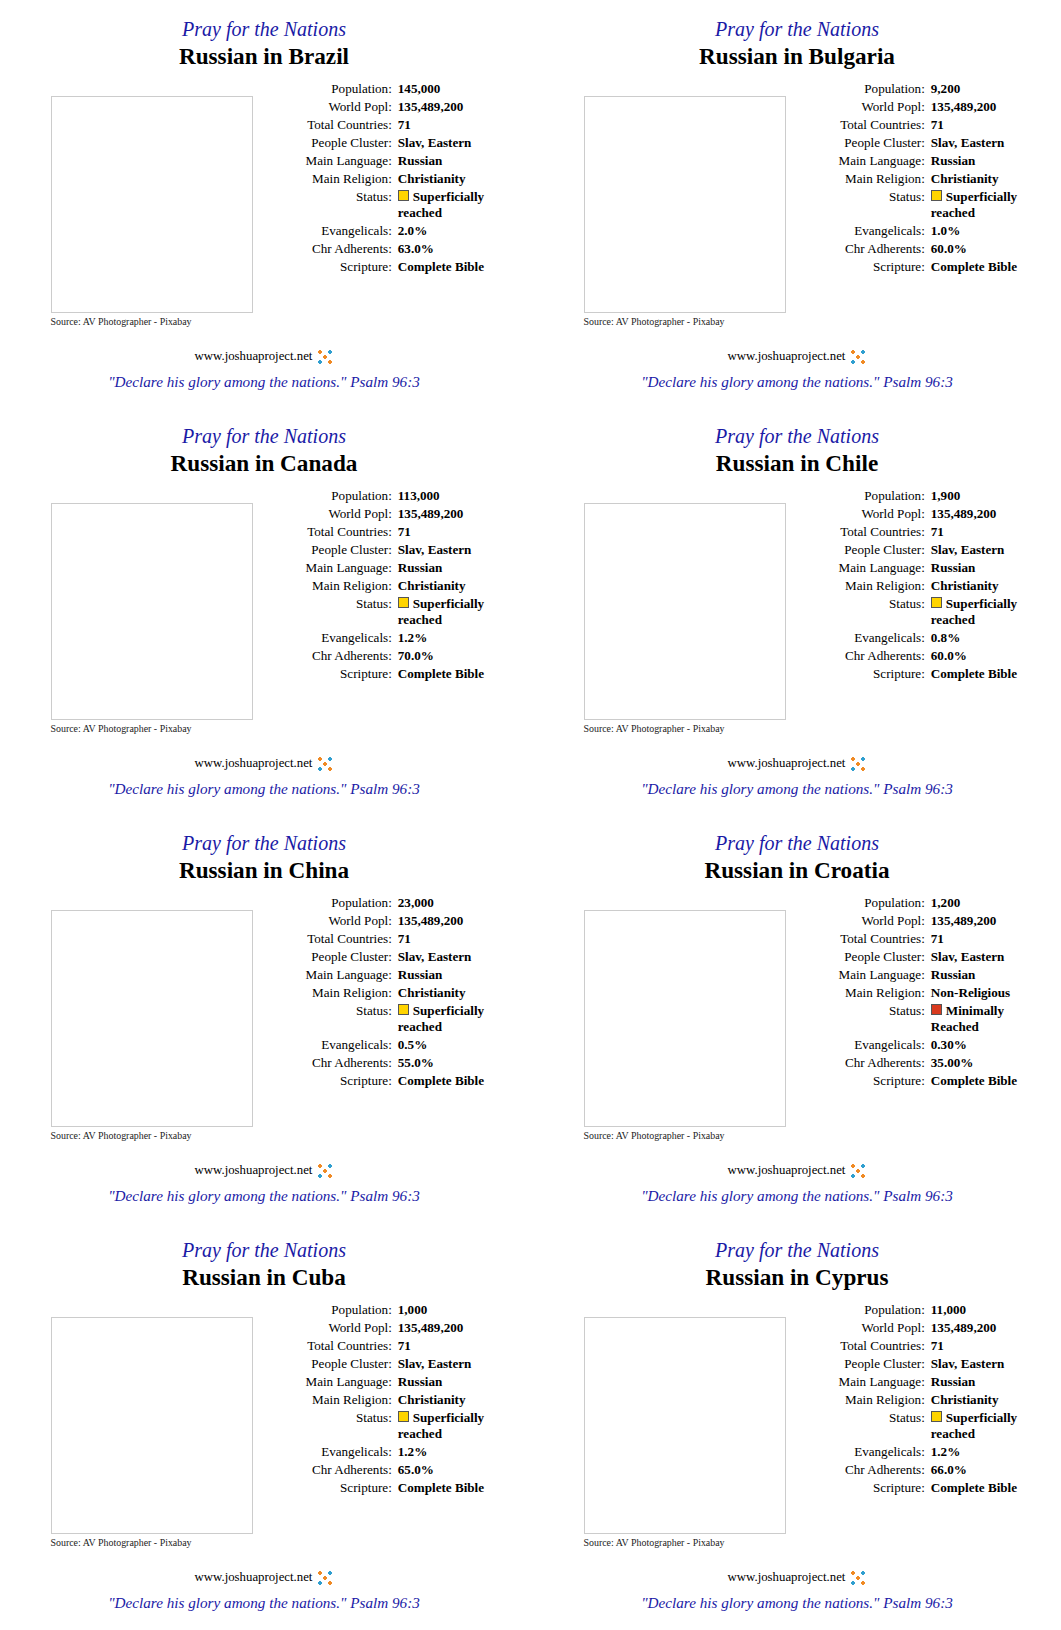Pray for the Nations
Russian in Brazil
Source: AV Photographer - Pixabay
| Population: | 145,000 |
| World Popl: | 135,489,200 |
| Total Countries: | 71 |
| People Cluster: | Slav, Eastern |
| Main Language: | Russian |
| Main Religion: | Christianity |
| Status: | Superficially reached |
| Evangelicals: | 2.0% |
| Chr Adherents: | 63.0% |
| Scripture: | Complete Bible |
www.joshuaproject.net
"Declare his glory among the nations." Psalm 96:3
Pray for the Nations
Russian in Bulgaria
Source: AV Photographer - Pixabay
| Population: | 9,200 |
| World Popl: | 135,489,200 |
| Total Countries: | 71 |
| People Cluster: | Slav, Eastern |
| Main Language: | Russian |
| Main Religion: | Christianity |
| Status: | Superficially reached |
| Evangelicals: | 1.0% |
| Chr Adherents: | 60.0% |
| Scripture: | Complete Bible |
www.joshuaproject.net
"Declare his glory among the nations." Psalm 96:3
Pray for the Nations
Russian in Canada
Source: AV Photographer - Pixabay
| Population: | 113,000 |
| World Popl: | 135,489,200 |
| Total Countries: | 71 |
| People Cluster: | Slav, Eastern |
| Main Language: | Russian |
| Main Religion: | Christianity |
| Status: | Superficially reached |
| Evangelicals: | 1.2% |
| Chr Adherents: | 70.0% |
| Scripture: | Complete Bible |
www.joshuaproject.net
"Declare his glory among the nations." Psalm 96:3
Pray for the Nations
Russian in Chile
Source: AV Photographer - Pixabay
| Population: | 1,900 |
| World Popl: | 135,489,200 |
| Total Countries: | 71 |
| People Cluster: | Slav, Eastern |
| Main Language: | Russian |
| Main Religion: | Christianity |
| Status: | Superficially reached |
| Evangelicals: | 0.8% |
| Chr Adherents: | 60.0% |
| Scripture: | Complete Bible |
www.joshuaproject.net
"Declare his glory among the nations." Psalm 96:3
Pray for the Nations
Russian in China
Source: AV Photographer - Pixabay
| Population: | 23,000 |
| World Popl: | 135,489,200 |
| Total Countries: | 71 |
| People Cluster: | Slav, Eastern |
| Main Language: | Russian |
| Main Religion: | Christianity |
| Status: | Superficially reached |
| Evangelicals: | 0.5% |
| Chr Adherents: | 55.0% |
| Scripture: | Complete Bible |
www.joshuaproject.net
"Declare his glory among the nations." Psalm 96:3
Pray for the Nations
Russian in Croatia
Source: AV Photographer - Pixabay
| Population: | 1,200 |
| World Popl: | 135,489,200 |
| Total Countries: | 71 |
| People Cluster: | Slav, Eastern |
| Main Language: | Russian |
| Main Religion: | Non-Religious |
| Status: | Minimally Reached |
| Evangelicals: | 0.30% |
| Chr Adherents: | 35.00% |
| Scripture: | Complete Bible |
www.joshuaproject.net
"Declare his glory among the nations." Psalm 96:3
Pray for the Nations
Russian in Cuba
Source: AV Photographer - Pixabay
| Population: | 1,000 |
| World Popl: | 135,489,200 |
| Total Countries: | 71 |
| People Cluster: | Slav, Eastern |
| Main Language: | Russian |
| Main Religion: | Christianity |
| Status: | Superficially reached |
| Evangelicals: | 1.2% |
| Chr Adherents: | 65.0% |
| Scripture: | Complete Bible |
www.joshuaproject.net
"Declare his glory among the nations." Psalm 96:3
Pray for the Nations
Russian in Cyprus
Source: AV Photographer - Pixabay
| Population: | 11,000 |
| World Popl: | 135,489,200 |
| Total Countries: | 71 |
| People Cluster: | Slav, Eastern |
| Main Language: | Russian |
| Main Religion: | Christianity |
| Status: | Superficially reached |
| Evangelicals: | 1.2% |
| Chr Adherents: | 66.0% |
| Scripture: | Complete Bible |
www.joshuaproject.net
"Declare his glory among the nations." Psalm 96:3